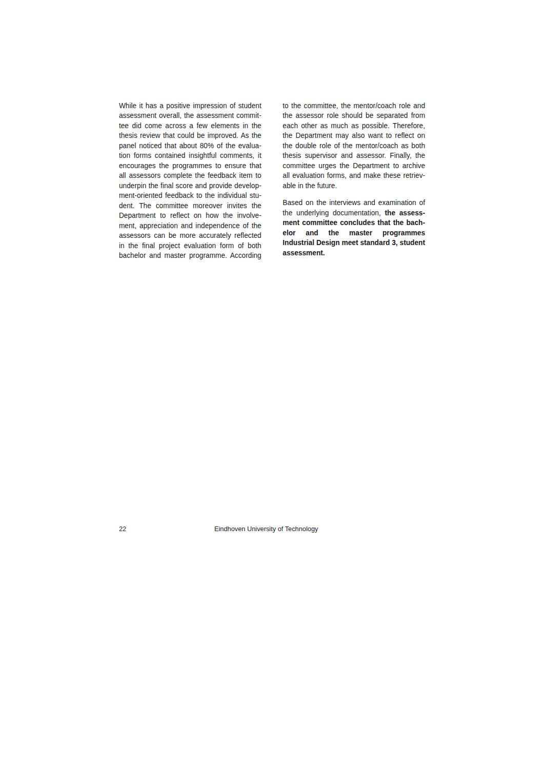While it has a positive impression of student assessment overall, the assessment committee did come across a few elements in the thesis review that could be improved. As the panel noticed that about 80% of the evaluation forms contained insightful comments, it encourages the programmes to ensure that all assessors complete the feedback item to underpin the final score and provide development-oriented feedback to the individual student. The committee moreover invites the Department to reflect on how the involvement, appreciation and independence of the assessors can be more accurately reflected in the final project evaluation form of both bachelor and master programme. According to the committee, the mentor/coach role and the assessor role should be separated from each other as much as possible. Therefore, the Department may also want to reflect on the double role of the mentor/coach as both thesis supervisor and assessor. Finally, the committee urges the Department to archive all evaluation forms, and make these retrievable in the future.
Based on the interviews and examination of the underlying documentation, the assessment committee concludes that the bachelor and the master programmes Industrial Design meet standard 3, student assessment.
22
Eindhoven University of Technology